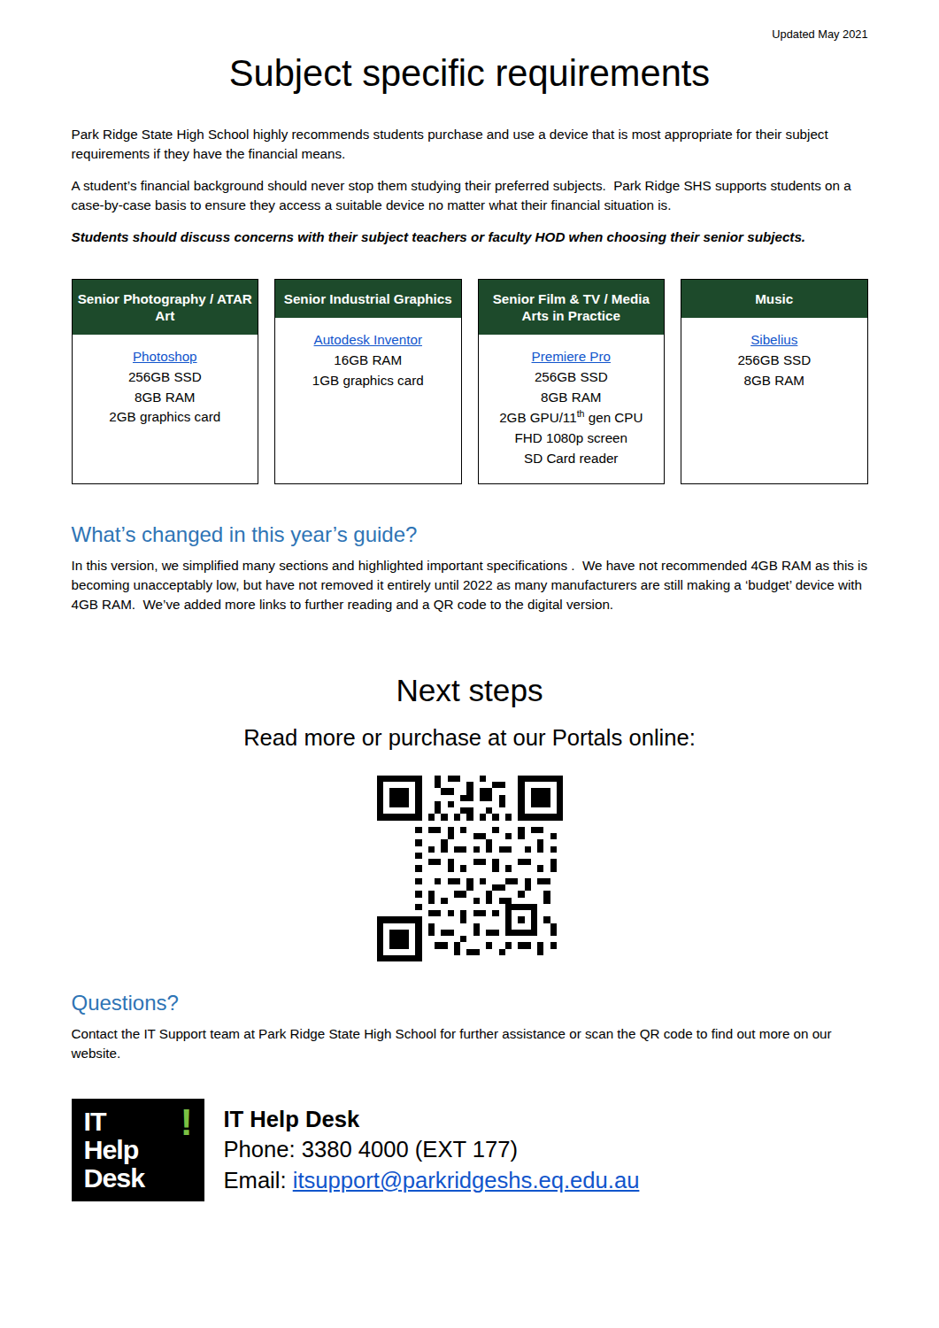Updated May 2021
Subject specific requirements
Park Ridge State High School highly recommends students purchase and use a device that is most appropriate for their subject requirements if they have the financial means.
A student’s financial background should never stop them studying their preferred subjects. Park Ridge SHS supports students on a case-by-case basis to ensure they access a suitable device no matter what their financial situation is.
Students should discuss concerns with their subject teachers or faculty HOD when choosing their senior subjects.
Senior Photography / ATAR Art
Photoshop
256GB SSD
8GB RAM
2GB graphics card
Senior Industrial Graphics
Autodesk Inventor
16GB RAM
1GB graphics card
Senior Film & TV / Media Arts in Practice
Premiere Pro
256GB SSD
8GB RAM
2GB GPU/11th gen CPU
FHD 1080p screen
SD Card reader
Music
Sibelius
256GB SSD
8GB RAM
What’s changed in this year’s guide?
In this version, we simplified many sections and highlighted important specifications . We have not recommended 4GB RAM as this is becoming unacceptably low, but have not removed it entirely until 2022 as many manufacturers are still making a ‘budget’ device with 4GB RAM. We’ve added more links to further reading and a QR code to the digital version.
Next steps
Read more or purchase at our Portals online:
Questions?
Contact the IT Support team at Park Ridge State High School for further assistance or scan the QR code to find out more on our website.
! IT
Help
Desk
IT Help Desk
Phone: 3380 4000 (EXT 177)
Email: itsupport@parkridgeshs.eq.edu.au